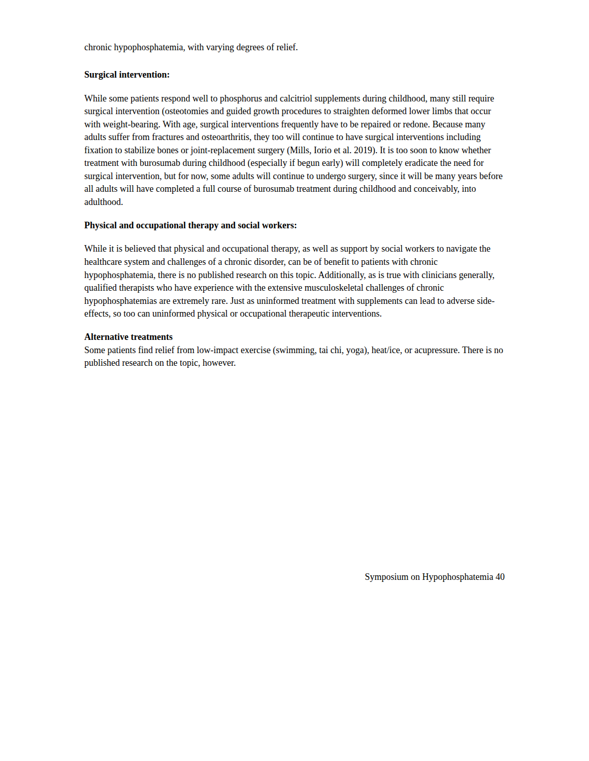chronic hypophosphatemia, with varying degrees of relief.
Surgical intervention:
While some patients respond well to phosphorus and calcitriol supplements during childhood, many still require surgical intervention (osteotomies and guided growth procedures to straighten deformed lower limbs that occur with weight-bearing. With age, surgical interventions frequently have to be repaired or redone. Because many adults suffer from fractures and osteoarthritis, they too will continue to have surgical interventions including fixation to stabilize bones or joint-replacement surgery (Mills, Iorio et al. 2019). It is too soon to know whether treatment with burosumab during childhood (especially if begun early) will completely eradicate the need for surgical intervention, but for now, some adults will continue to undergo surgery, since it will be many years before all adults will have completed a full course of burosumab treatment during childhood and conceivably, into adulthood.
Physical and occupational therapy and social workers:
While it is believed that physical and occupational therapy, as well as support by social workers to navigate the healthcare system and challenges of a chronic disorder, can be of benefit to patients with chronic hypophosphatemia, there is no published research on this topic. Additionally, as is true with clinicians generally, qualified therapists who have experience with the extensive musculoskeletal challenges of chronic hypophosphatemias are extremely rare. Just as uninformed treatment with supplements can lead to adverse side-effects, so too can uninformed physical or occupational therapeutic interventions.
Alternative treatments
Some patients find relief from low-impact exercise (swimming, tai chi, yoga), heat/ice, or acupressure. There is no published research on the topic, however.
Symposium on Hypophosphatemia 40